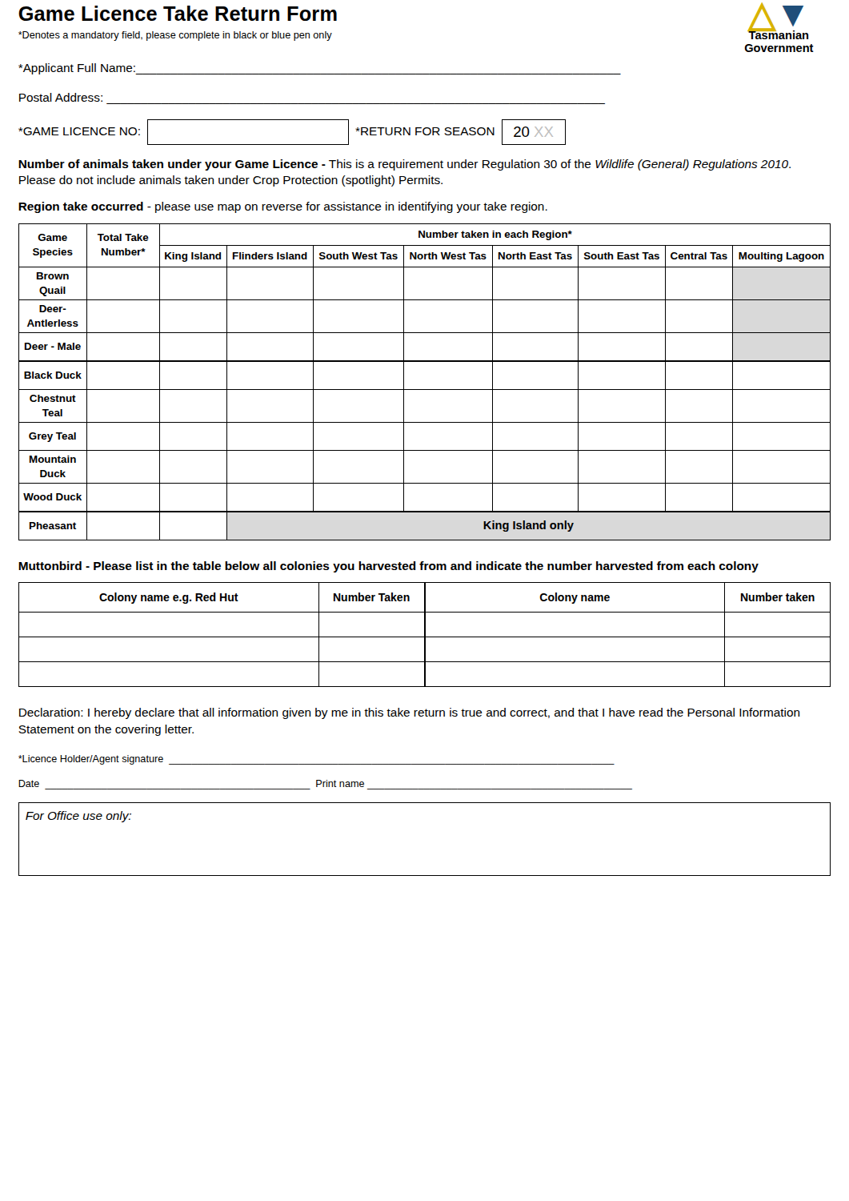Game Licence Take Return Form
*Denotes a mandatory field, please complete in black or blue pen only
△▼ Tasmanian
Government
*Applicant Full Name:_______________________________________________________________________
Postal Address: _________________________________________________________________________
*GAME LICENCE NO: *RETURN FOR SEASON 20 XX
Number of animals taken under your Game Licence - This is a requirement under Regulation 30 of the Wildlife (General) Regulations 2010. Please do not include animals taken under Crop Protection (spotlight) Permits.
Region take occurred - please use map on reverse for assistance in identifying your take region.
| Game Species | Total Take Number* | Number taken in each Region* |
| --- | --- | --- |
| King Island | Flinders Island | South West Tas | North West Tas | North East Tas | South East Tas | Central Tas | Moulting Lagoon |
| Brown Quail | | | | | | | | | |
| Deer- Antlerless | | | | | | | | | |
| Deer - Male | | | | | | | | | |
| Black Duck | | | | | | | | | |
| Chestnut Teal | | | | | | | | | |
| Grey Teal | | | | | | | | | |
| Mountain Duck | | | | | | | | | |
| Wood Duck | | | | | | | | | |
| Pheasant | | | King Island only |
Muttonbird - Please list in the table below all colonies you harvested from and indicate the number harvested from each colony
| Colony name e.g. Red Hut | Number Taken | Colony name | Number taken |
| --- | --- | --- | --- |
Declaration: I hereby declare that all information given by me in this take return is true and correct, and that I have read the Personal Information Statement on the covering letter.
*Licence Holder/Agent signature _______________________________________________________________________________
Date _______________________________________________ Print name _______________________________________________
For Office use only: